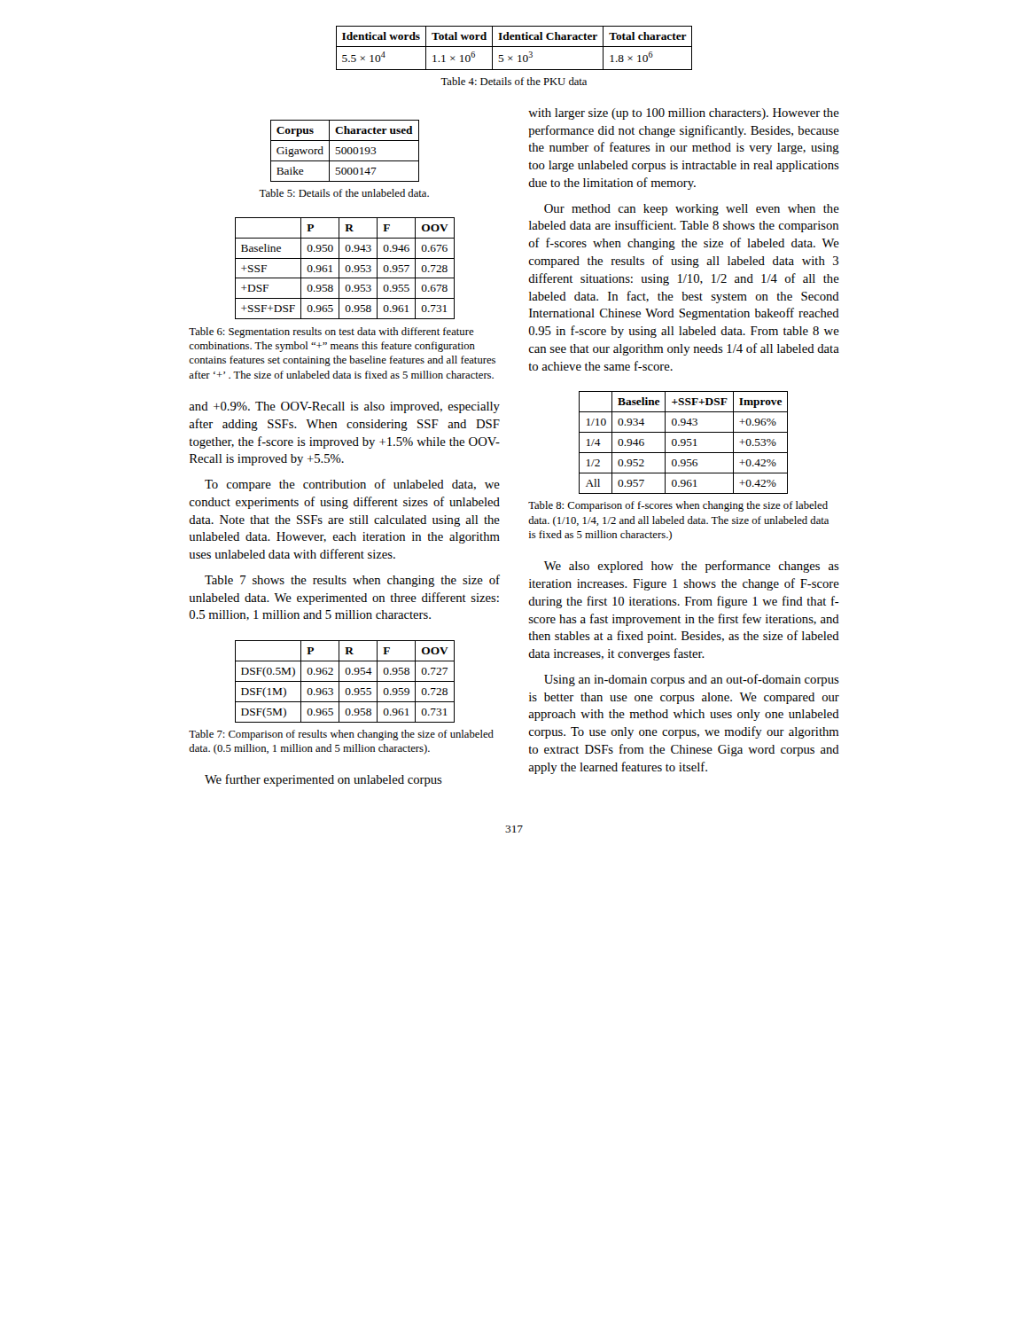| Identical words | Total word | Identical Character | Total character |
| --- | --- | --- | --- |
| 5.5 × 10 4 | 1.1 × 10 6 | 5 × 10 3 | 1.8 × 10 6 |
Table 4: Details of the PKU data
| Corpus | Character used |
| --- | --- |
| Gigaword | 5000193 |
| Baike | 5000147 |
Table 5: Details of the unlabeled data.
| | P | R | F | OOV |
| --- | --- | --- | --- | --- |
| Baseline | 0.950 | 0.943 | 0.946 | 0.676 |
| +SSF | 0.961 | 0.953 | 0.957 | 0.728 |
| +DSF | 0.958 | 0.953 | 0.955 | 0.678 |
| +SSF+DSF | 0.965 | 0.958 | 0.961 | 0.731 |
Table 6: Segmentation results on test data with different feature combinations. The symbol “+” means this feature configuration contains features set containing the baseline features and all features after ‘+’ . The size of unlabeled data is fixed as 5 million characters.
and +0.9%. The OOV-Recall is also improved, especially after adding SSFs. When considering SSF and DSF together, the f-score is improved by +1.5% while the OOV-Recall is improved by +5.5%.
To compare the contribution of unlabeled data, we conduct experiments of using different sizes of unlabeled data. Note that the SSFs are still calculated using all the unlabeled data. However, each iteration in the algorithm uses unlabeled data with different sizes.
Table 7 shows the results when changing the size of unlabeled data. We experimented on three different sizes: 0.5 million, 1 million and 5 million characters.
| | P | R | F | OOV |
| --- | --- | --- | --- | --- |
| DSF(0.5M) | 0.962 | 0.954 | 0.958 | 0.727 |
| DSF(1M) | 0.963 | 0.955 | 0.959 | 0.728 |
| DSF(5M) | 0.965 | 0.958 | 0.961 | 0.731 |
Table 7: Comparison of results when changing the size of unlabeled data. (0.5 million, 1 million and 5 million characters).
We further experimented on unlabeled corpus
with larger size (up to 100 million characters). However the performance did not change significantly. Besides, because the number of features in our method is very large, using too large unlabeled corpus is intractable in real applications due to the limitation of memory.
Our method can keep working well even when the labeled data are insufficient. Table 8 shows the comparison of f-scores when changing the size of labeled data. We compared the results of using all labeled data with 3 different situations: using 1/10, 1/2 and 1/4 of all the labeled data. In fact, the best system on the Second International Chinese Word Segmentation bakeoff reached 0.95 in f-score by using all labeled data. From table 8 we can see that our algorithm only needs 1/4 of all labeled data to achieve the same f-score.
| | Baseline | +SSF+DSF | Improve |
| --- | --- | --- | --- |
| 1/10 | 0.934 | 0.943 | +0.96% |
| 1/4 | 0.946 | 0.951 | +0.53% |
| 1/2 | 0.952 | 0.956 | +0.42% |
| All | 0.957 | 0.961 | +0.42% |
Table 8: Comparison of f-scores when changing the size of labeled data. (1/10, 1/4, 1/2 and all labeled data. The size of unlabeled data is fixed as 5 million characters.)
We also explored how the performance changes as iteration increases. Figure 1 shows the change of F-score during the first 10 iterations. From figure 1 we find that f-score has a fast improvement in the first few iterations, and then stables at a fixed point. Besides, as the size of labeled data increases, it converges faster.
Using an in-domain corpus and an out-of-domain corpus is better than use one corpus alone. We compared our approach with the method which uses only one unlabeled corpus. To use only one corpus, we modify our algorithm to extract DSFs from the Chinese Giga word corpus and apply the learned features to itself.
317